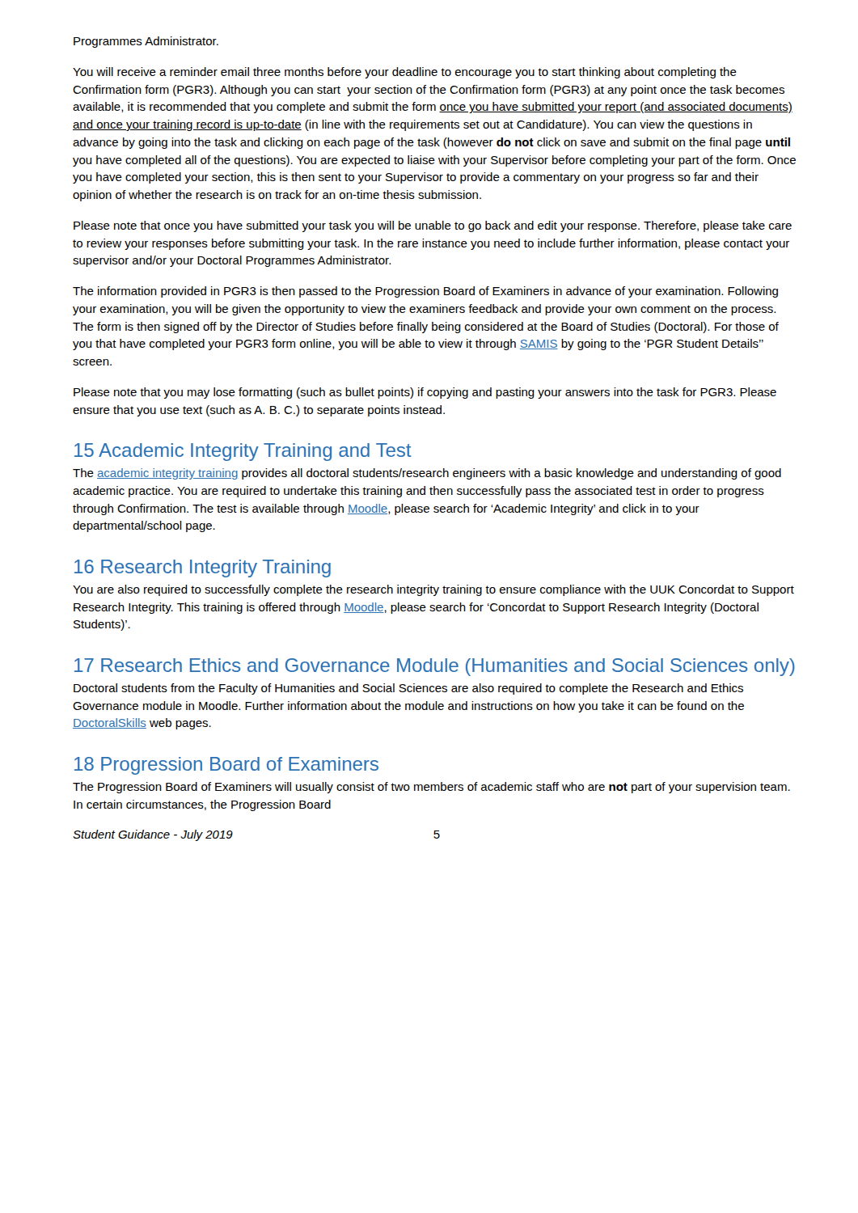Programmes Administrator.
You will receive a reminder email three months before your deadline to encourage you to start thinking about completing the Confirmation form (PGR3). Although you can start your section of the Confirmation form (PGR3) at any point once the task becomes available, it is recommended that you complete and submit the form once you have submitted your report (and associated documents) and once your training record is up-to-date (in line with the requirements set out at Candidature). You can view the questions in advance by going into the task and clicking on each page of the task (however do not click on save and submit on the final page until you have completed all of the questions). You are expected to liaise with your Supervisor before completing your part of the form. Once you have completed your section, this is then sent to your Supervisor to provide a commentary on your progress so far and their opinion of whether the research is on track for an on-time thesis submission.
Please note that once you have submitted your task you will be unable to go back and edit your response. Therefore, please take care to review your responses before submitting your task. In the rare instance you need to include further information, please contact your supervisor and/or your Doctoral Programmes Administrator.
The information provided in PGR3 is then passed to the Progression Board of Examiners in advance of your examination. Following your examination, you will be given the opportunity to view the examiners feedback and provide your own comment on the process. The form is then signed off by the Director of Studies before finally being considered at the Board of Studies (Doctoral). For those of you that have completed your PGR3 form online, you will be able to view it through SAMIS by going to the ‘PGR Student Details’’ screen.
Please note that you may lose formatting (such as bullet points) if copying and pasting your answers into the task for PGR3. Please ensure that you use text (such as A. B. C.) to separate points instead.
15 Academic Integrity Training and Test
The academic integrity training provides all doctoral students/research engineers with a basic knowledge and understanding of good academic practice. You are required to undertake this training and then successfully pass the associated test in order to progress through Confirmation. The test is available through Moodle, please search for ‘Academic Integrity’ and click in to your departmental/school page.
16 Research Integrity Training
You are also required to successfully complete the research integrity training to ensure compliance with the UUK Concordat to Support Research Integrity. This training is offered through Moodle, please search for ‘Concordat to Support Research Integrity (Doctoral Students)’.
17 Research Ethics and Governance Module (Humanities and Social Sciences only)
Doctoral students from the Faculty of Humanities and Social Sciences are also required to complete the Research and Ethics Governance module in Moodle. Further information about the module and instructions on how you take it can be found on the DoctoralSkills web pages.
18 Progression Board of Examiners
The Progression Board of Examiners will usually consist of two members of academic staff who are not part of your supervision team. In certain circumstances, the Progression Board
Student Guidance - July 2019
5